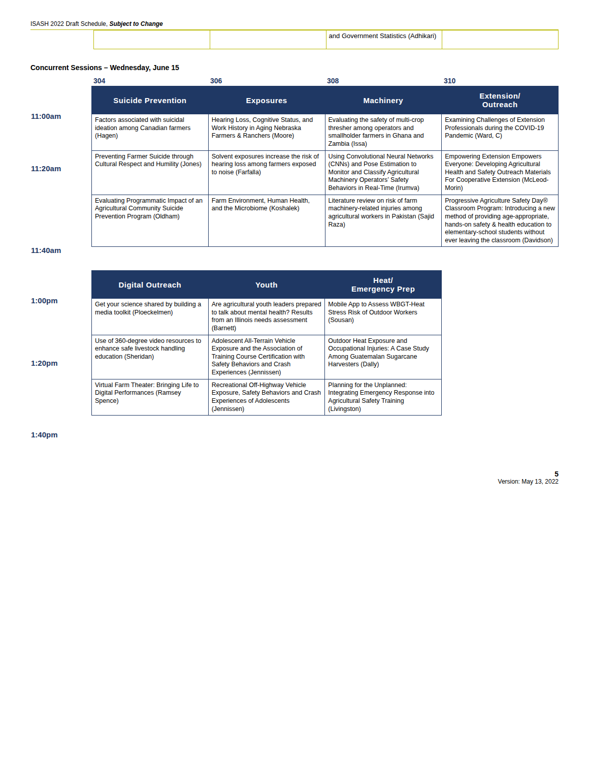ISASH 2022 Draft Schedule, Subject to Change
| | | | and Government Statistics (Adhikari) | |
Concurrent Sessions – Wednesday, June 15
| | / 304 / 306 / 308 / 310 / |
| / 11:00am / / 11:20am / / 11:40am / | / Suicide Prevention / Exposures / Machinery / Extension/ Outreach / / --- / --- / --- / --- / / Factors associated with suicidal ideation among Canadian farmers (Hagen) / Hearing Loss, Cognitive Status, and Work History in Aging Nebraska Farmers & Ranchers (Moore) / Evaluating the safety of multi-crop thresher among operators and smallholder farmers in Ghana and Zambia (Issa) / Examining Challenges of Extension Professionals during the COVID-19 Pandemic (Ward, C) / / Preventing Farmer Suicide through Cultural Respect and Humility (Jones) / Solvent exposures increase the risk of hearing loss among farmers exposed to noise (Farfalla) / Using Convolutional Neural Networks (CNNs) and Pose Estimation to Monitor and Classify Agricultural Machinery Operators’ Safety Behaviors in Real-Time (Irumva) / Empowering Extension Empowers Everyone: Developing Agricultural Health and Safety Outreach Materials For Cooperative Extension (McLeod-Morin) / / Evaluating Programmatic Impact of an Agricultural Community Suicide Prevention Program (Oldham) / Farm Environment, Human Health, and the Microbiome (Koshalek) / Literature review on risk of farm machinery-related injuries among agricultural workers in Pakistan (Sajid Raza) / Progressive Agriculture Safety Day® Classroom Program: Introducing a new method of providing age-appropriate, hands-on safety & health education to elementary-school students without ever leaving the classroom (Davidson) / |
| / 1:00pm / / 1:20pm / / 1:40pm / | / Digital Outreach / Youth / Heat/ Emergency Prep / / --- / --- / --- / / Get your science shared by building a media toolkit (Ploeckelmen) / Are agricultural youth leaders prepared to talk about mental health? Results from an Illinois needs assessment (Barnett) / Mobile App to Assess WBGT-Heat Stress Risk of Outdoor Workers (Sousan) / / Use of 360-degree video resources to enhance safe livestock handling education (Sheridan) / Adolescent All-Terrain Vehicle Exposure and the Association of Training Course Certification with Safety Behaviors and Crash Experiences (Jennissen) / Outdoor Heat Exposure and Occupational Injuries: A Case Study Among Guatemalan Sugarcane Harvesters (Dally) / / Virtual Farm Theater: Bringing Life to Digital Performances (Ramsey Spence) / Recreational Off-Highway Vehicle Exposure, Safety Behaviors and Crash Experiences of Adolescents (Jennissen) / Planning for the Unplanned: Integrating Emergency Response into Agricultural Safety Training (Livingston) / |
5
Version: May 13, 2022